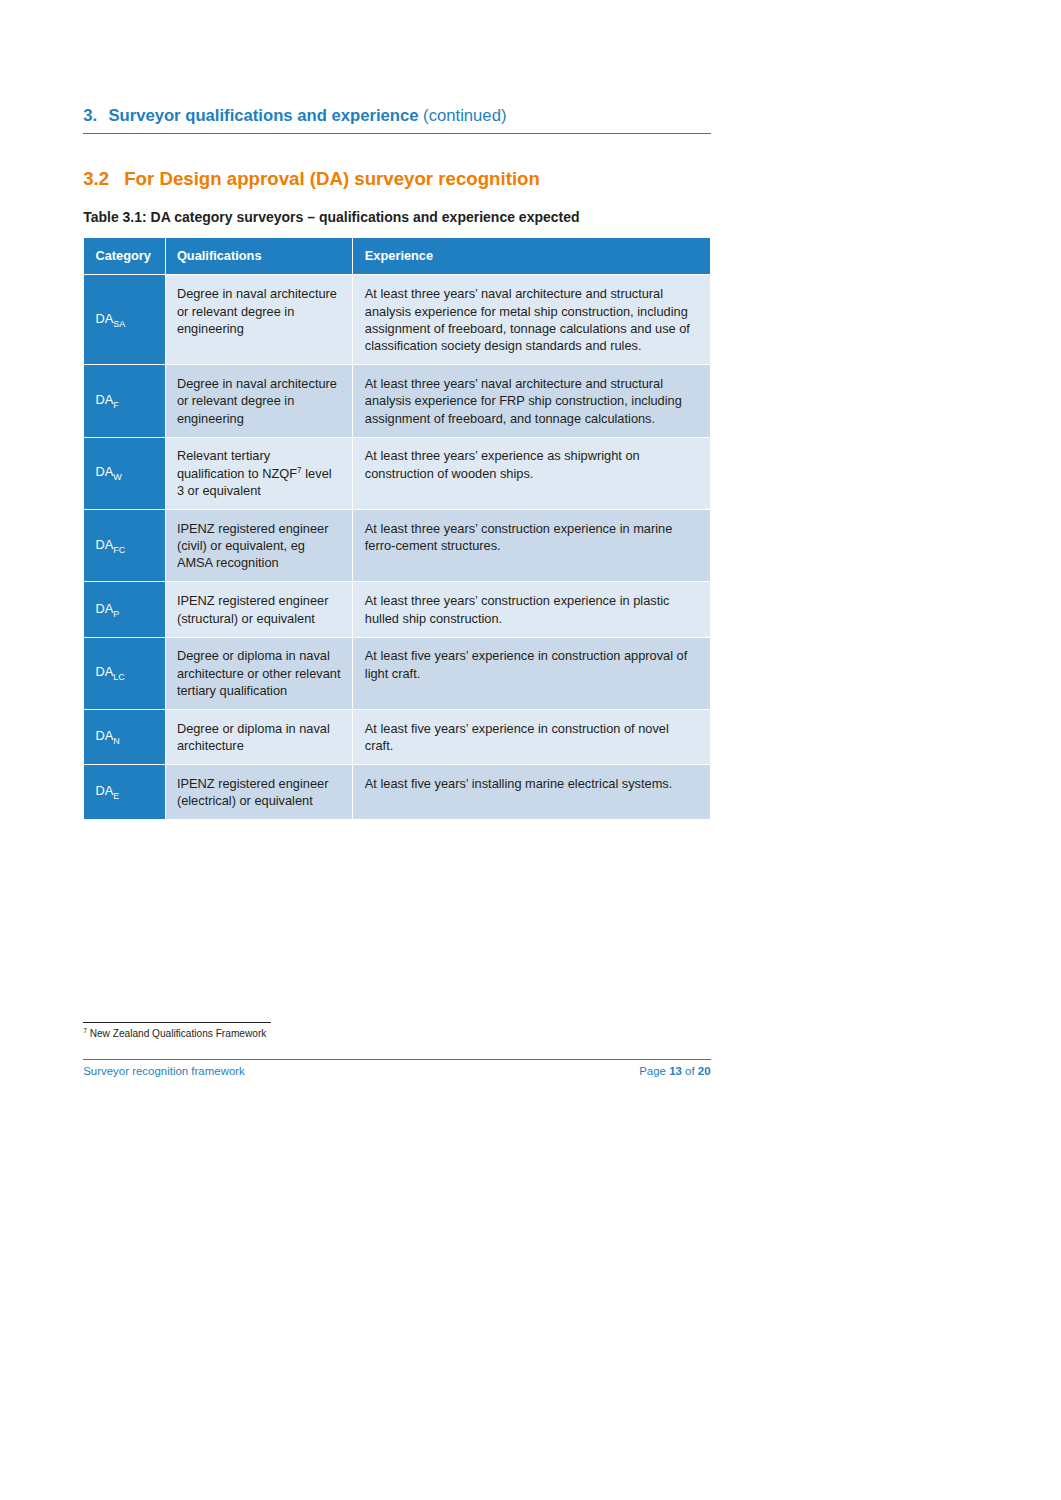3. Surveyor qualifications and experience (continued)
3.2 For Design approval (DA) surveyor recognition
Table 3.1: DA category surveyors – qualifications and experience expected
| Category | Qualifications | Experience |
| --- | --- | --- |
| DA SA | Degree in naval architecture or relevant degree in engineering | At least three years’ naval architecture and structural analysis experience for metal ship construction, including assignment of freeboard, tonnage calculations and use of classification society design standards and rules. |
| DA F | Degree in naval architecture or relevant degree in engineering | At least three years’ naval architecture and structural analysis experience for FRP ship construction, including assignment of freeboard, and tonnage calculations. |
| DA W | Relevant tertiary qualification to NZQF 7 level 3 or equivalent | At least three years’ experience as shipwright on construction of wooden ships. |
| DA FC | IPENZ registered engineer (civil) or equivalent, eg AMSA recognition | At least three years’ construction experience in marine ferro-cement structures. |
| DA P | IPENZ registered engineer (structural) or equivalent | At least three years’ construction experience in plastic hulled ship construction. |
| DA LC | Degree or diploma in naval architecture or other relevant tertiary qualification | At least five years’ experience in construction approval of light craft. |
| DA N | Degree or diploma in naval architecture | At least five years’ experience in construction of novel craft. |
| DA E | IPENZ registered engineer (electrical) or equivalent | At least five years’ installing marine electrical systems. |
7 New Zealand Qualifications Framework
Surveyor recognition framework Page 13 of 20